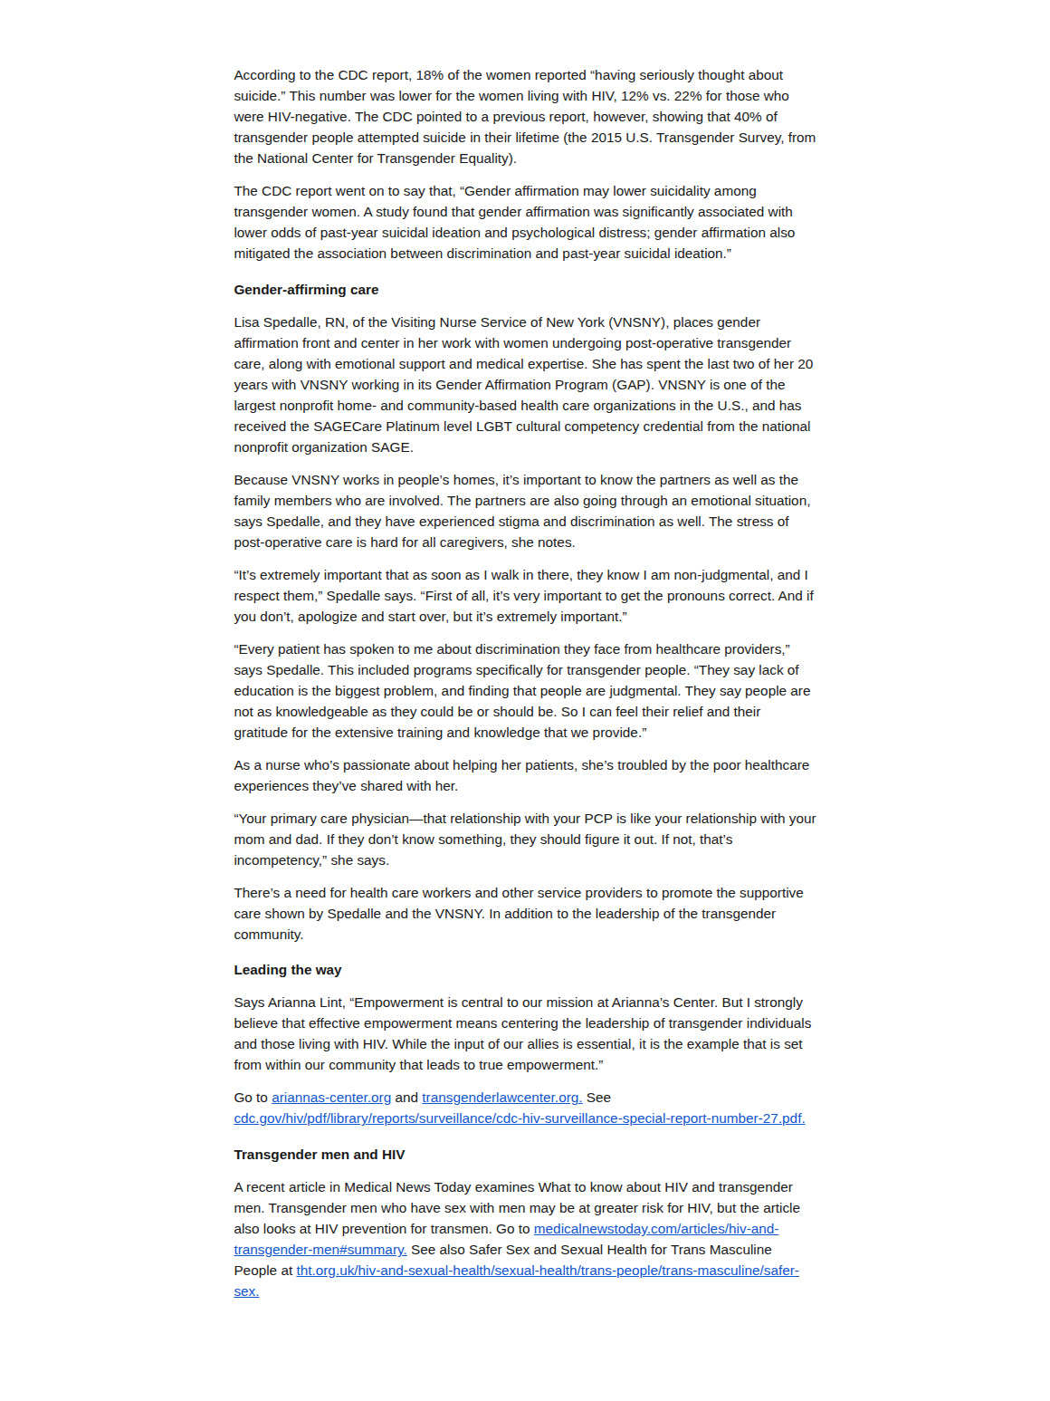According to the CDC report, 18% of the women reported “having seriously thought about suicide.” This number was lower for the women living with HIV, 12% vs. 22% for those who were HIV-negative. The CDC pointed to a previous report, however, showing that 40% of transgender people attempted suicide in their lifetime (the 2015 U.S. Transgender Survey, from the National Center for Transgender Equality).
The CDC report went on to say that, “Gender affirmation may lower suicidality among transgender women. A study found that gender affirmation was significantly associated with lower odds of past-year suicidal ideation and psychological distress; gender affirmation also mitigated the association between discrimination and past-year suicidal ideation.”
Gender-affirming care
Lisa Spedalle, RN, of the Visiting Nurse Service of New York (VNSNY), places gender affirmation front and center in her work with women undergoing post-operative transgender care, along with emotional support and medical expertise. She has spent the last two of her 20 years with VNSNY working in its Gender Affirmation Program (GAP). VNSNY is one of the largest nonprofit home- and community-based health care organizations in the U.S., and has received the SAGECare Platinum level LGBT cultural competency credential from the national nonprofit organization SAGE.
Because VNSNY works in people’s homes, it’s important to know the partners as well as the family members who are involved. The partners are also going through an emotional situation, says Spedalle, and they have experienced stigma and discrimination as well. The stress of post-operative care is hard for all caregivers, she notes.
“It’s extremely important that as soon as I walk in there, they know I am non-judgmental, and I respect them,” Spedalle says. “First of all, it’s very important to get the pronouns correct. And if you don’t, apologize and start over, but it’s extremely important.”
“Every patient has spoken to me about discrimination they face from healthcare providers,” says Spedalle. This included programs specifically for transgender people. “They say lack of education is the biggest problem, and finding that people are judgmental. They say people are not as knowledgeable as they could be or should be. So I can feel their relief and their gratitude for the extensive training and knowledge that we provide.”
As a nurse who’s passionate about helping her patients, she’s troubled by the poor healthcare experiences they’ve shared with her.
“Your primary care physician—that relationship with your PCP is like your relationship with your mom and dad. If they don’t know something, they should figure it out. If not, that’s incompetency,” she says.
There’s a need for health care workers and other service providers to promote the supportive care shown by Spedalle and the VNSNY. In addition to the leadership of the transgender community.
Leading the way
Says Arianna Lint, “Empowerment is central to our mission at Arianna’s Center. But I strongly believe that effective empowerment means centering the leadership of transgender individuals and those living with HIV. While the input of our allies is essential, it is the example that is set from within our community that leads to true empowerment.”
Go to ariannas-center.org and transgenderlawcenter.org. See cdc.gov/hiv/pdf/library/reports/surveillance/cdc-hiv-surveillance-special-report-number-27.pdf.
Transgender men and HIV
A recent article in Medical News Today examines What to know about HIV and transgender men. Transgender men who have sex with men may be at greater risk for HIV, but the article also looks at HIV prevention for transmen. Go to medicalnewstoday.com/articles/hiv-and-transgender-men#summary. See also Safer Sex and Sexual Health for Trans Masculine People at tht.org.uk/hiv-and-sexual-health/sexual-health/trans-people/trans-masculine/safer-sex.